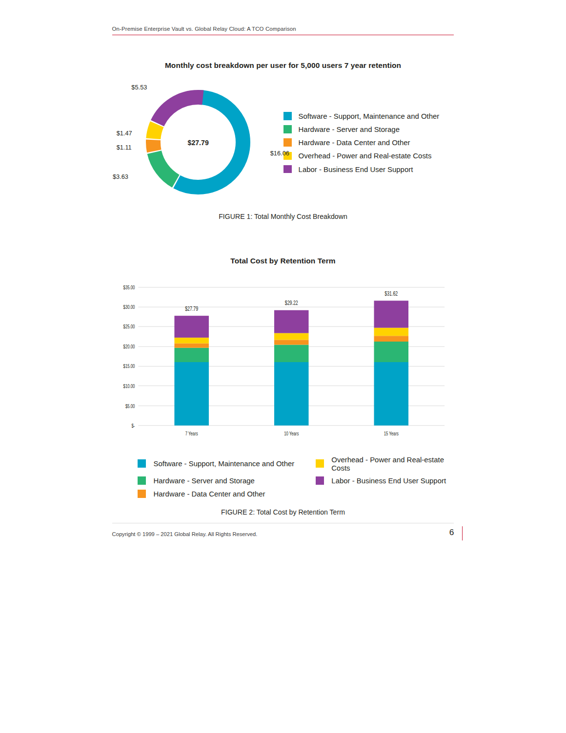On-Premise Enterprise Vault vs. Global Relay Cloud: A TCO Comparison
Monthly cost breakdown per user for 5,000 users 7 year retention
$27.79
$16.06 $3.63 $1.11 $1.47 $5.53
Software - Support, Maintenance and Other
Hardware - Server and Storage
Hardware - Data Center and Other
Overhead - Power and Real-estate Costs
Labor - Business End User Support
FIGURE 1: Total Monthly Cost Breakdown
Total Cost by Retention Term
$35.00 $30.00 $25.00 $20.00 $15.00 $10.00 $5.00 $- Bar 1 : 7 Years (teal 16.06, green 3.63, orange 1.11, yellow 1.47, purple 5.53) $27.79 $29.22 $31.62 7 Years 10 Years 15 Years
Software - Support, Maintenance and Other
Overhead - Power and Real-estate Costs
Hardware - Server and Storage
Labor - Business End User Support
Hardware - Data Center and Other
FIGURE 2: Total Cost by Retention Term
Copyright © 1999 – 2021 Global Relay. All Rights Reserved. 6